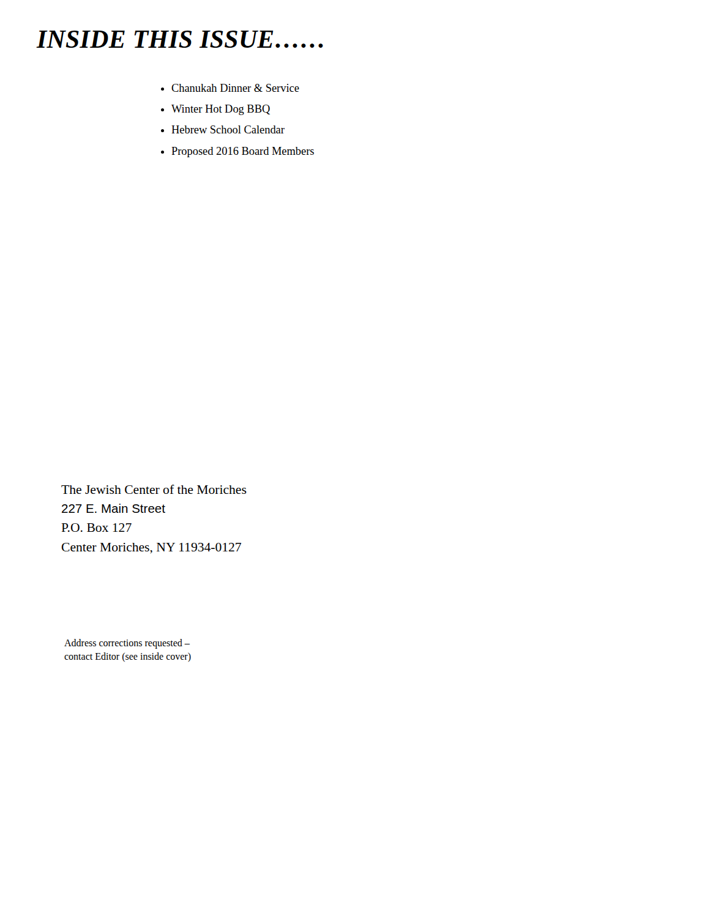INSIDE THIS ISSUE……
Chanukah Dinner & Service
Winter Hot Dog BBQ
Hebrew School Calendar
Proposed 2016 Board Members
The Jewish Center of the Moriches
227 E. Main Street
P.O. Box 127
Center Moriches, NY 11934-0127
Address corrections requested –
contact Editor (see inside cover)